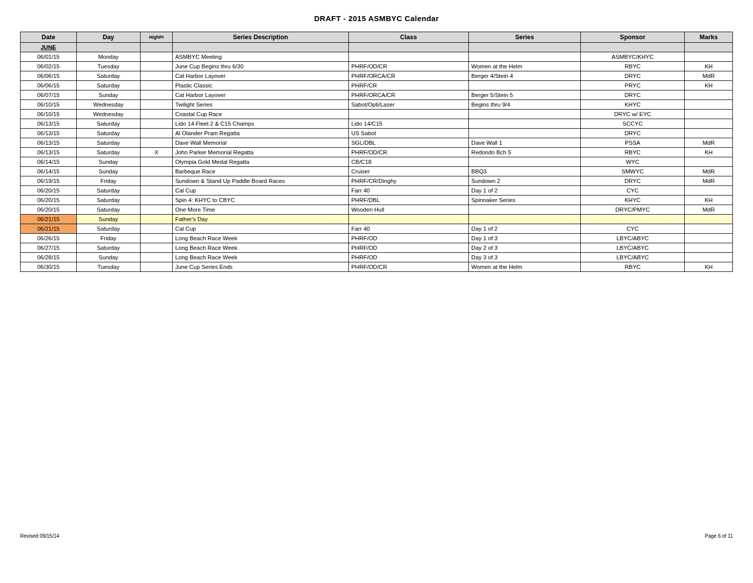DRAFT - 2015 ASMBYC Calendar
| Date | Day | HighPt | Series Description | Class | Series | Sponsor | Marks |
| --- | --- | --- | --- | --- | --- | --- | --- |
| JUNE | | | | | | | |
| 06/01/15 | Monday | | ASMBYC Meeting | | | ASMBYC/KHYC | |
| 06/02/15 | Tuesday | | June Cup Begins thru 6/30 | PHRF/OD/CR | Women at the Helm | RBYC | KH |
| 06/06/15 | Saturday | | Cat Harbor Layover | PHRF/ORCA/CR | Berger 4/Stein 4 | DRYC | MdR |
| 06/06/15 | Saturday | | Plastic Classic | PHRF/CR | | PRYC | KH |
| 06/07/15 | Sunday | | Cat Harbor Layover | PHRF/ORCA/CR | Berger 5/Stein 5 | DRYC | |
| 06/10/15 | Wednesday | | Twilight Series | Sabot/Opti/Laser | Begins thru 9/4 | KHYC | |
| 06/10/15 | Wednesday | | Coastal Cup Race | | | DRYC w/ EYC | |
| 06/13/15 | Saturday | | Lido 14 Fleet 2 & C15 Champs | Lido 14/C15 | | SCCYC | |
| 06/13/15 | Saturday | | Al Olander Pram Regatta | US Sabot | | DRYC | |
| 06/13/15 | Saturday | | Dave Wall Memorial | SGL/DBL | Dave Wall 1 | PSSA | MdR |
| 06/13/15 | Saturday | X | John Parker Memorial Regatta | PHRF/OD/CR | Redondo Bch 5 | RBYC | KH |
| 06/14/15 | Sunday | | Olympia Gold Medal Regatta | CB/C18 | | WYC | |
| 06/14/15 | Sunday | | Barbeque Race | Cruiser | BBQ3 | SMWYC | MdR |
| 06/19/15 | Friday | | Sundown & Stand Up Paddle Board Races | PHRF/CR/Dinghy | Sundown 2 | DRYC | MdR |
| 06/20/15 | Saturday | | Cal Cup | Farr 40 | Day 1 of 2 | CYC | |
| 06/20/15 | Saturday | | Spin 4: KHYC to CBYC | PHRF/DBL | Spinnaker Series | KHYC | KH |
| 06/20/15 | Saturday | | One More Time | Wooden Hull | | DRYC/PMYC | MdR |
| 06/21/15 | Sunday | | Father's Day | | | | |
| 06/21/15 | Saturday | | Cal Cup | Farr 40 | Day 1 of 2 | CYC | |
| 06/26/15 | Friday | | Long Beach Race Week | PHRF/OD | Day 1 of 3 | LBYC/ABYC | |
| 06/27/15 | Saturday | | Long Beach Race Week | PHRF/OD | Day 2 of 3 | LBYC/ABYC | |
| 06/28/15 | Sunday | | Long Beach Race Week | PHRF/OD | Day 3 of 3 | LBYC/ABYC | |
| 06/30/15 | Tuesday | | June Cup Series Ends | PHRF/OD/CR | Women at the Helm | RBYC | KH |
Revised 09/15/14 Page 6 of 11